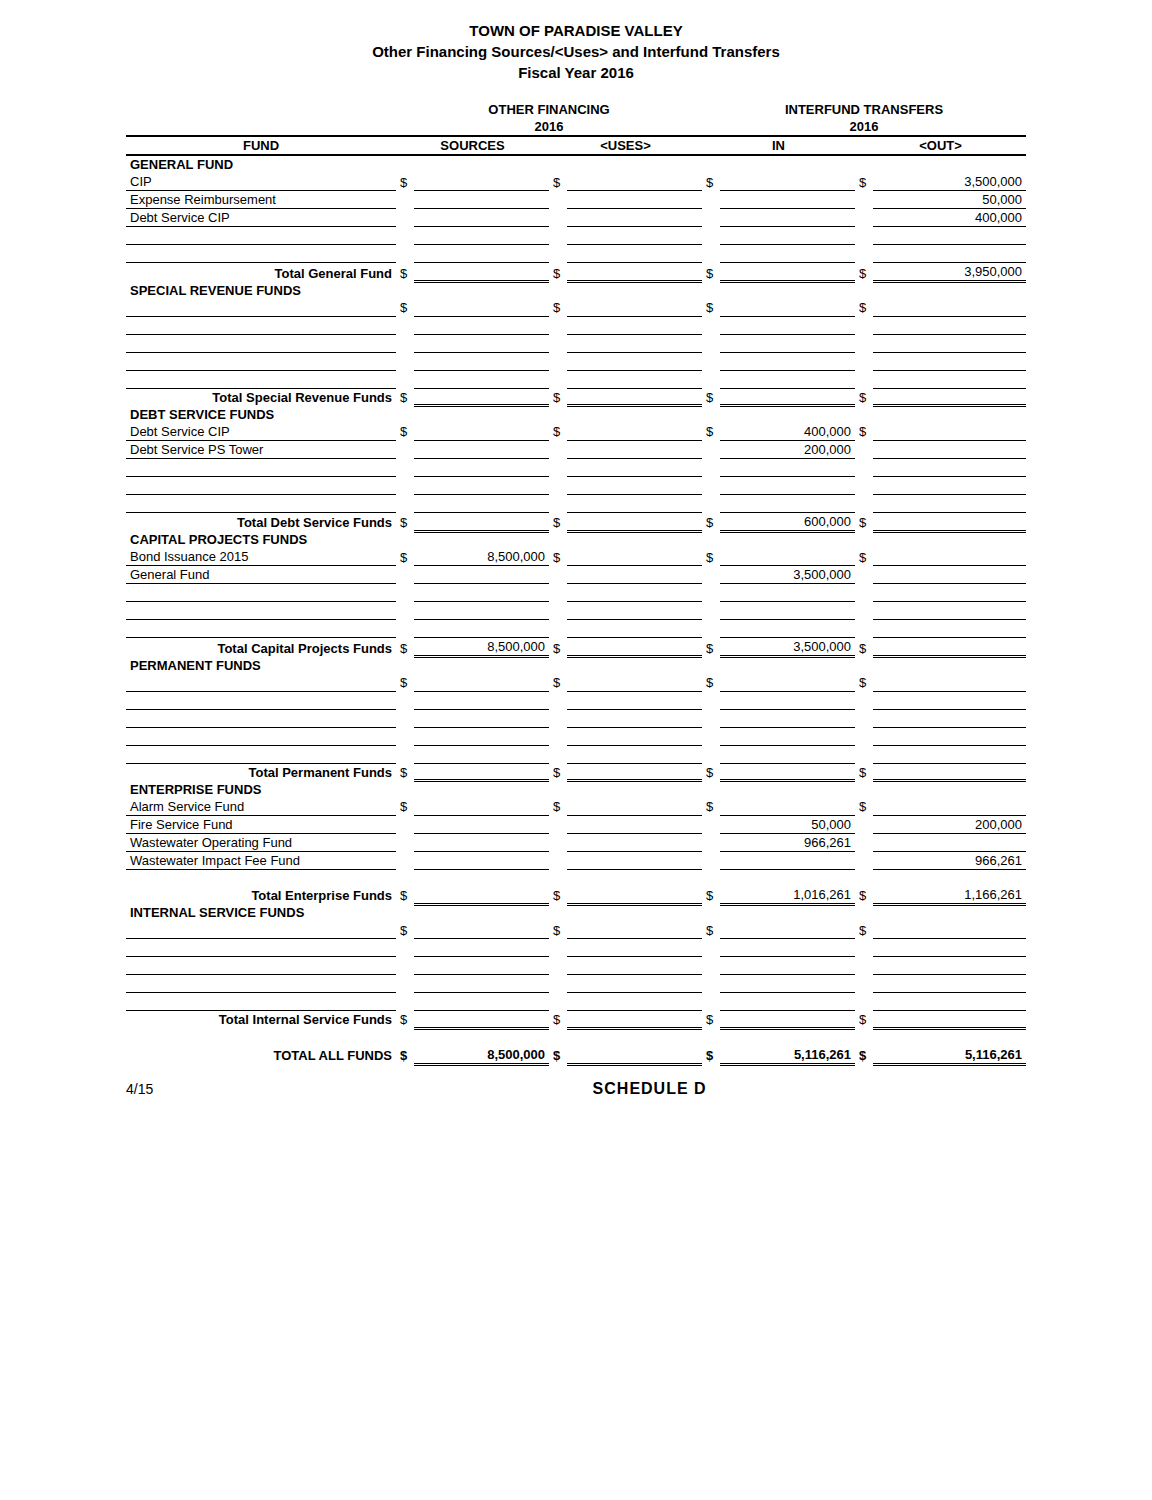TOWN OF PARADISE VALLEY
Other Financing Sources/<Uses> and Interfund Transfers
Fiscal Year 2016
| | OTHER FINANCING | INTERFUND TRANSFERS |
| --- | --- | --- |
| | 2016 | 2016 |
| FUND | SOURCES | <USES> | IN | <OUT> |
| GENERAL FUND | |
| CIP | $ | | $ | | $ | | $ | 3,500,000 |
| Expense Reimbursement | | | | | | | | 50,000 |
| Debt Service CIP | | | | | | | | 400,000 |
| Total General Fund | $ | | $ | | $ | | $ | 3,950,000 |
| SPECIAL REVENUE FUNDS | |
| | $ | | $ | | $ | | $ | |
| Total Special Revenue Funds | $ | | $ | | $ | | $ | |
| DEBT SERVICE FUNDS | |
| Debt Service CIP | $ | | $ | | $ | 400,000 | $ | |
| Debt Service PS Tower | | | | | | 200,000 | | |
| Total Debt Service Funds | $ | | $ | | $ | 600,000 | $ | |
| CAPITAL PROJECTS FUNDS | |
| Bond Issuance 2015 | $ | 8,500,000 | $ | | $ | | $ | |
| General Fund | | | | | | 3,500,000 | | |
| Total Capital Projects Funds | $ | 8,500,000 | $ | | $ | 3,500,000 | $ | |
| PERMANENT FUNDS | |
| | $ | | $ | | $ | | $ | |
| Total Permanent Funds | $ | | $ | | $ | | $ | |
| ENTERPRISE FUNDS | |
| Alarm Service Fund | $ | | $ | | $ | | $ | |
| Fire Service Fund | | | | | | 50,000 | | 200,000 |
| Wastewater Operating Fund | | | | | | 966,261 | | |
| Wastewater Impact Fee Fund | | | | | | | | 966,261 |
| Total Enterprise Funds | $ | | $ | | $ | 1,016,261 | $ | 1,166,261 |
| INTERNAL SERVICE FUNDS | |
| | $ | | $ | | $ | | $ | |
| Total Internal Service Funds | $ | | $ | | $ | | $ | |
| TOTAL ALL FUNDS | $ | 8,500,000 | $ | | $ | 5,116,261 | $ | 5,116,261 |
4/15
SCHEDULE D